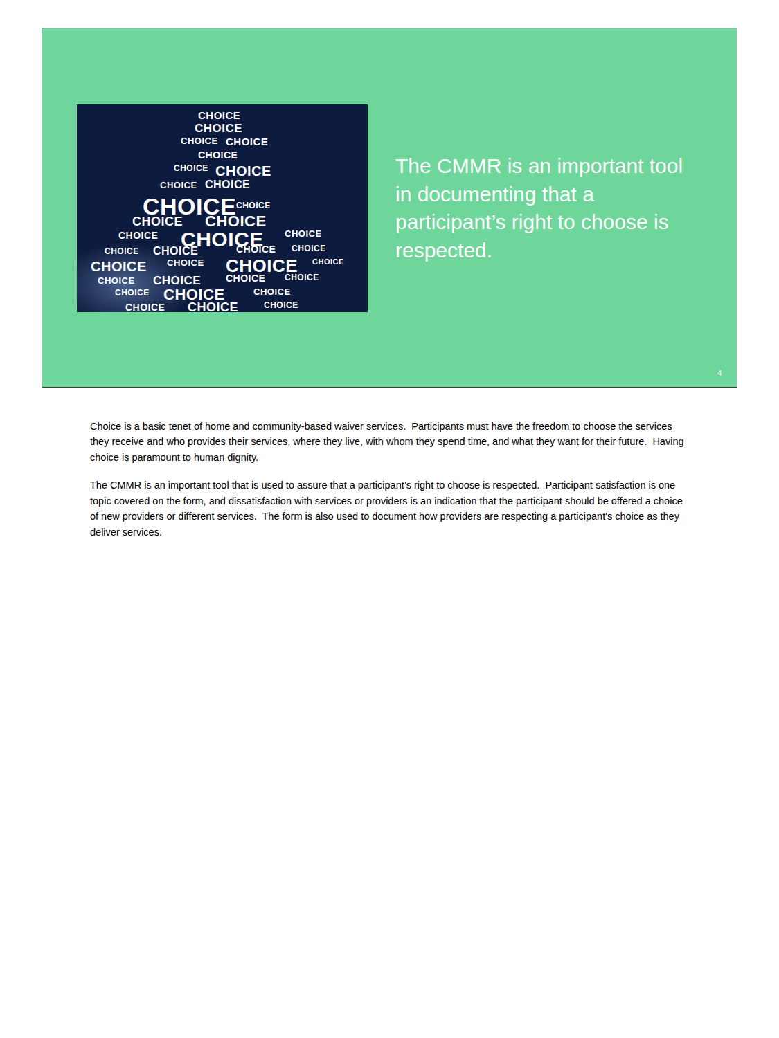Choice Choice Choice Choice Choice Choice Choice Choice Choice Choice Choice Choice Choice Choice Choice Choice Choice Choice Choice Choice Choice Choice Choice Choice Choice Choice Choice Choice Choice Choice Choice Choice Choice Choice
The CMMR is an important tool in documenting that a participant’s right to choose is respected.
4
Choice is a basic tenet of home and community-based waiver services. Participants must have the freedom to choose the services they receive and who provides their services, where they live, with whom they spend time, and what they want for their future. Having choice is paramount to human dignity.
The CMMR is an important tool that is used to assure that a participant’s right to choose is respected. Participant satisfaction is one topic covered on the form, and dissatisfaction with services or providers is an indication that the participant should be offered a choice of new providers or different services. The form is also used to document how providers are respecting a participant's choice as they deliver services.